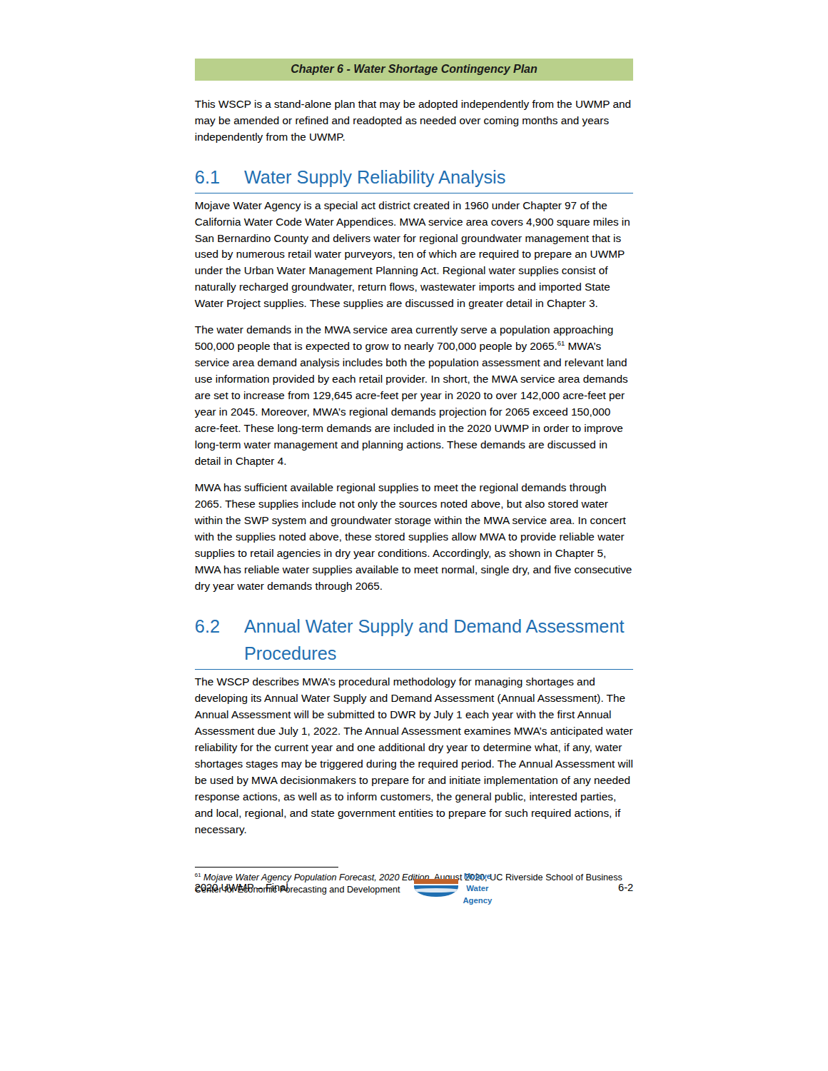Chapter 6 - Water Shortage Contingency Plan
This WSCP is a stand-alone plan that may be adopted independently from the UWMP and may be amended or refined and readopted as needed over coming months and years independently from the UWMP.
6.1 Water Supply Reliability Analysis
Mojave Water Agency is a special act district created in 1960 under Chapter 97 of the California Water Code Water Appendices. MWA service area covers 4,900 square miles in San Bernardino County and delivers water for regional groundwater management that is used by numerous retail water purveyors, ten of which are required to prepare an UWMP under the Urban Water Management Planning Act. Regional water supplies consist of naturally recharged groundwater, return flows, wastewater imports and imported State Water Project supplies. These supplies are discussed in greater detail in Chapter 3.
The water demands in the MWA service area currently serve a population approaching 500,000 people that is expected to grow to nearly 700,000 people by 2065.61 MWA’s service area demand analysis includes both the population assessment and relevant land use information provided by each retail provider. In short, the MWA service area demands are set to increase from 129,645 acre-feet per year in 2020 to over 142,000 acre-feet per year in 2045. Moreover, MWA’s regional demands projection for 2065 exceed 150,000 acre-feet. These long-term demands are included in the 2020 UWMP in order to improve long-term water management and planning actions. These demands are discussed in detail in Chapter 4.
MWA has sufficient available regional supplies to meet the regional demands through 2065. These supplies include not only the sources noted above, but also stored water within the SWP system and groundwater storage within the MWA service area. In concert with the supplies noted above, these stored supplies allow MWA to provide reliable water supplies to retail agencies in dry year conditions. Accordingly, as shown in Chapter 5, MWA has reliable water supplies available to meet normal, single dry, and five consecutive dry year water demands through 2065.
6.2 Annual Water Supply and Demand Assessment Procedures
The WSCP describes MWA’s procedural methodology for managing shortages and developing its Annual Water Supply and Demand Assessment (Annual Assessment). The Annual Assessment will be submitted to DWR by July 1 each year with the first Annual Assessment due July 1, 2022. The Annual Assessment examines MWA’s anticipated water reliability for the current year and one additional dry year to determine what, if any, water shortages stages may be triggered during the required period. The Annual Assessment will be used by MWA decisionmakers to prepare for and initiate implementation of any needed response actions, as well as to inform customers, the general public, interested parties, and local, regional, and state government entities to prepare for such required actions, if necessary.
61 Mojave Water Agency Population Forecast, 2020 Edition, August 2020, UC Riverside School of Business Center for Economic Forecasting and Development
2020 UWMP – Final
Mojave
Water
Agency
6-2